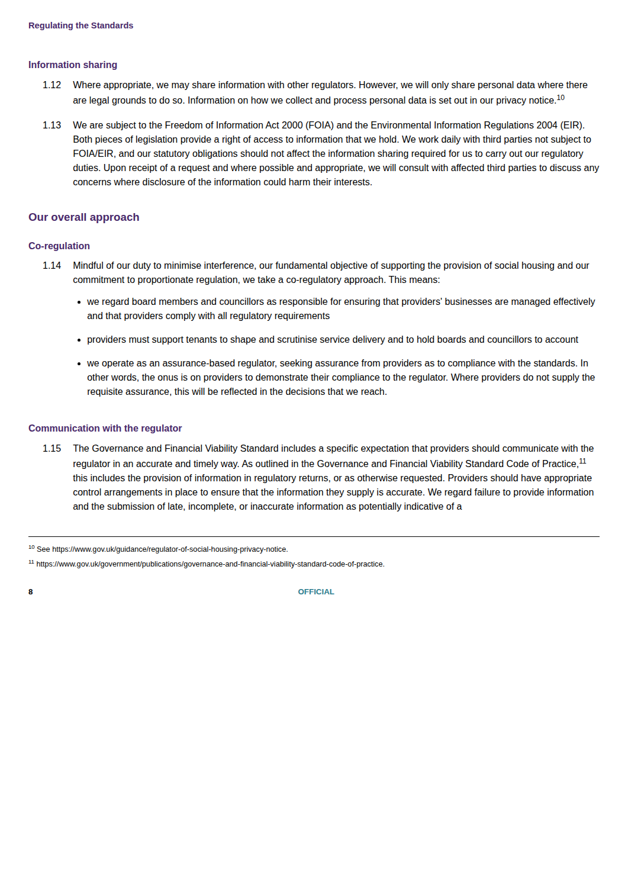Regulating the Standards
Information sharing
1.12
Where appropriate, we may share information with other regulators. However, we will only share personal data where there are legal grounds to do so. Information on how we collect and process personal data is set out in our privacy notice.10
1.13
We are subject to the Freedom of Information Act 2000 (FOIA) and the Environmental Information Regulations 2004 (EIR). Both pieces of legislation provide a right of access to information that we hold. We work daily with third parties not subject to FOIA/EIR, and our statutory obligations should not affect the information sharing required for us to carry out our regulatory duties. Upon receipt of a request and where possible and appropriate, we will consult with affected third parties to discuss any concerns where disclosure of the information could harm their interests.
Our overall approach
Co-regulation
1.14
Mindful of our duty to minimise interference, our fundamental objective of supporting the provision of social housing and our commitment to proportionate regulation, we take a co-regulatory approach. This means:
we regard board members and councillors as responsible for ensuring that providers' businesses are managed effectively and that providers comply with all regulatory requirements
providers must support tenants to shape and scrutinise service delivery and to hold boards and councillors to account
we operate as an assurance-based regulator, seeking assurance from providers as to compliance with the standards. In other words, the onus is on providers to demonstrate their compliance to the regulator. Where providers do not supply the requisite assurance, this will be reflected in the decisions that we reach.
Communication with the regulator
1.15
The Governance and Financial Viability Standard includes a specific expectation that providers should communicate with the regulator in an accurate and timely way. As outlined in the Governance and Financial Viability Standard Code of Practice,11 this includes the provision of information in regulatory returns, or as otherwise requested. Providers should have appropriate control arrangements in place to ensure that the information they supply is accurate. We regard failure to provide information and the submission of late, incomplete, or inaccurate information as potentially indicative of a
10 See https://www.gov.uk/guidance/regulator-of-social-housing-privacy-notice.
11 https://www.gov.uk/government/publications/governance-and-financial-viability-standard-code-of-practice.
8 OFFICIAL